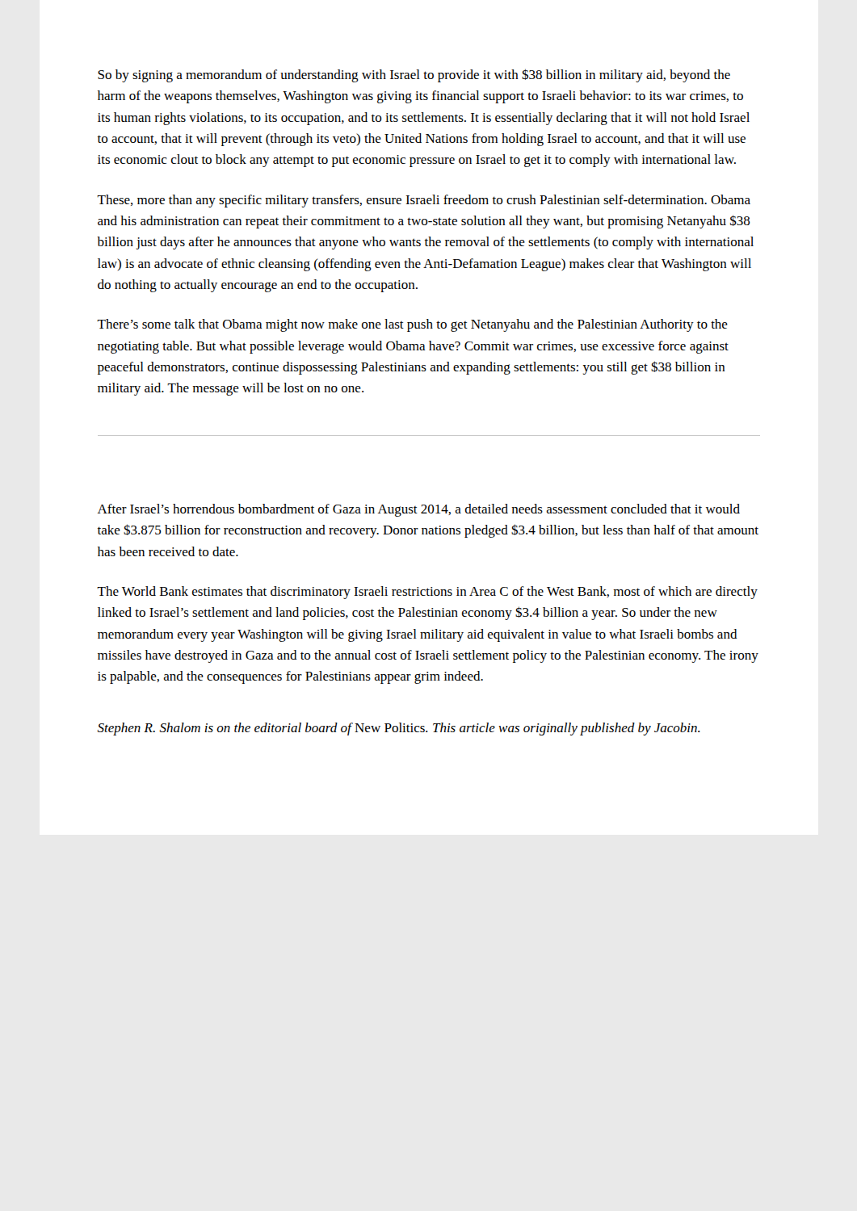So by signing a memorandum of understanding with Israel to provide it with $38 billion in military aid, beyond the harm of the weapons themselves, Washington was giving its financial support to Israeli behavior: to its war crimes, to its human rights violations, to its occupation, and to its settlements. It is essentially declaring that it will not hold Israel to account, that it will prevent (through its veto) the United Nations from holding Israel to account, and that it will use its economic clout to block any attempt to put economic pressure on Israel to get it to comply with international law.
These, more than any specific military transfers, ensure Israeli freedom to crush Palestinian self-determination. Obama and his administration can repeat their commitment to a two-state solution all they want, but promising Netanyahu $38 billion just days after he announces that anyone who wants the removal of the settlements (to comply with international law) is an advocate of ethnic cleansing (offending even the Anti-Defamation League) makes clear that Washington will do nothing to actually encourage an end to the occupation.
There’s some talk that Obama might now make one last push to get Netanyahu and the Palestinian Authority to the negotiating table. But what possible leverage would Obama have? Commit war crimes, use excessive force against peaceful demonstrators, continue dispossessing Palestinians and expanding settlements: you still get $38 billion in military aid. The message will be lost on no one.
After Israel’s horrendous bombardment of Gaza in August 2014, a detailed needs assessment concluded that it would take $3.875 billion for reconstruction and recovery. Donor nations pledged $3.4 billion, but less than half of that amount has been received to date.
The World Bank estimates that discriminatory Israeli restrictions in Area C of the West Bank, most of which are directly linked to Israel’s settlement and land policies, cost the Palestinian economy $3.4 billion a year. So under the new memorandum every year Washington will be giving Israel military aid equivalent in value to what Israeli bombs and missiles have destroyed in Gaza and to the annual cost of Israeli settlement policy to the Palestinian economy. The irony is palpable, and the consequences for Palestinians appear grim indeed.
Stephen R. Shalom is on the editorial board of New Politics. This article was originally published by Jacobin.